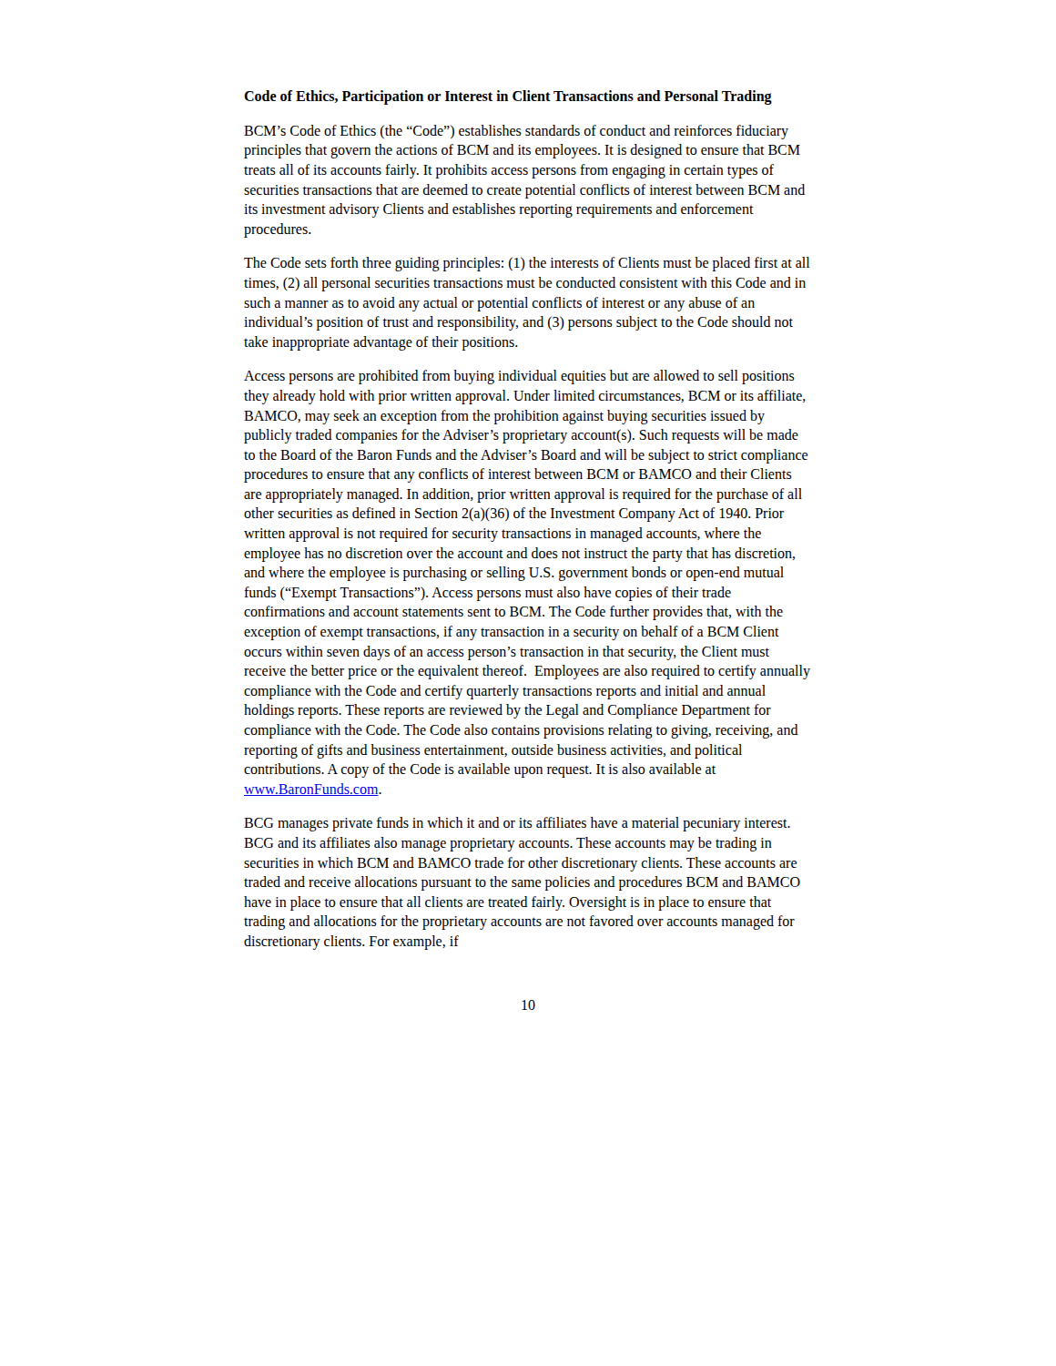Code of Ethics, Participation or Interest in Client Transactions and Personal Trading
BCM’s Code of Ethics (the “Code”) establishes standards of conduct and reinforces fiduciary principles that govern the actions of BCM and its employees. It is designed to ensure that BCM treats all of its accounts fairly. It prohibits access persons from engaging in certain types of securities transactions that are deemed to create potential conflicts of interest between BCM and its investment advisory Clients and establishes reporting requirements and enforcement procedures.
The Code sets forth three guiding principles: (1) the interests of Clients must be placed first at all times, (2) all personal securities transactions must be conducted consistent with this Code and in such a manner as to avoid any actual or potential conflicts of interest or any abuse of an individual’s position of trust and responsibility, and (3) persons subject to the Code should not take inappropriate advantage of their positions.
Access persons are prohibited from buying individual equities but are allowed to sell positions they already hold with prior written approval. Under limited circumstances, BCM or its affiliate, BAMCO, may seek an exception from the prohibition against buying securities issued by publicly traded companies for the Adviser’s proprietary account(s). Such requests will be made to the Board of the Baron Funds and the Adviser’s Board and will be subject to strict compliance procedures to ensure that any conflicts of interest between BCM or BAMCO and their Clients are appropriately managed. In addition, prior written approval is required for the purchase of all other securities as defined in Section 2(a)(36) of the Investment Company Act of 1940. Prior written approval is not required for security transactions in managed accounts, where the employee has no discretion over the account and does not instruct the party that has discretion, and where the employee is purchasing or selling U.S. government bonds or open-end mutual funds (“Exempt Transactions”). Access persons must also have copies of their trade confirmations and account statements sent to BCM. The Code further provides that, with the exception of exempt transactions, if any transaction in a security on behalf of a BCM Client occurs within seven days of an access person’s transaction in that security, the Client must receive the better price or the equivalent thereof. Employees are also required to certify annually compliance with the Code and certify quarterly transactions reports and initial and annual holdings reports. These reports are reviewed by the Legal and Compliance Department for compliance with the Code. The Code also contains provisions relating to giving, receiving, and reporting of gifts and business entertainment, outside business activities, and political contributions. A copy of the Code is available upon request. It is also available at www.BaronFunds.com.
BCG manages private funds in which it and or its affiliates have a material pecuniary interest. BCG and its affiliates also manage proprietary accounts. These accounts may be trading in securities in which BCM and BAMCO trade for other discretionary clients. These accounts are traded and receive allocations pursuant to the same policies and procedures BCM and BAMCO have in place to ensure that all clients are treated fairly. Oversight is in place to ensure that trading and allocations for the proprietary accounts are not favored over accounts managed for discretionary clients. For example, if
10